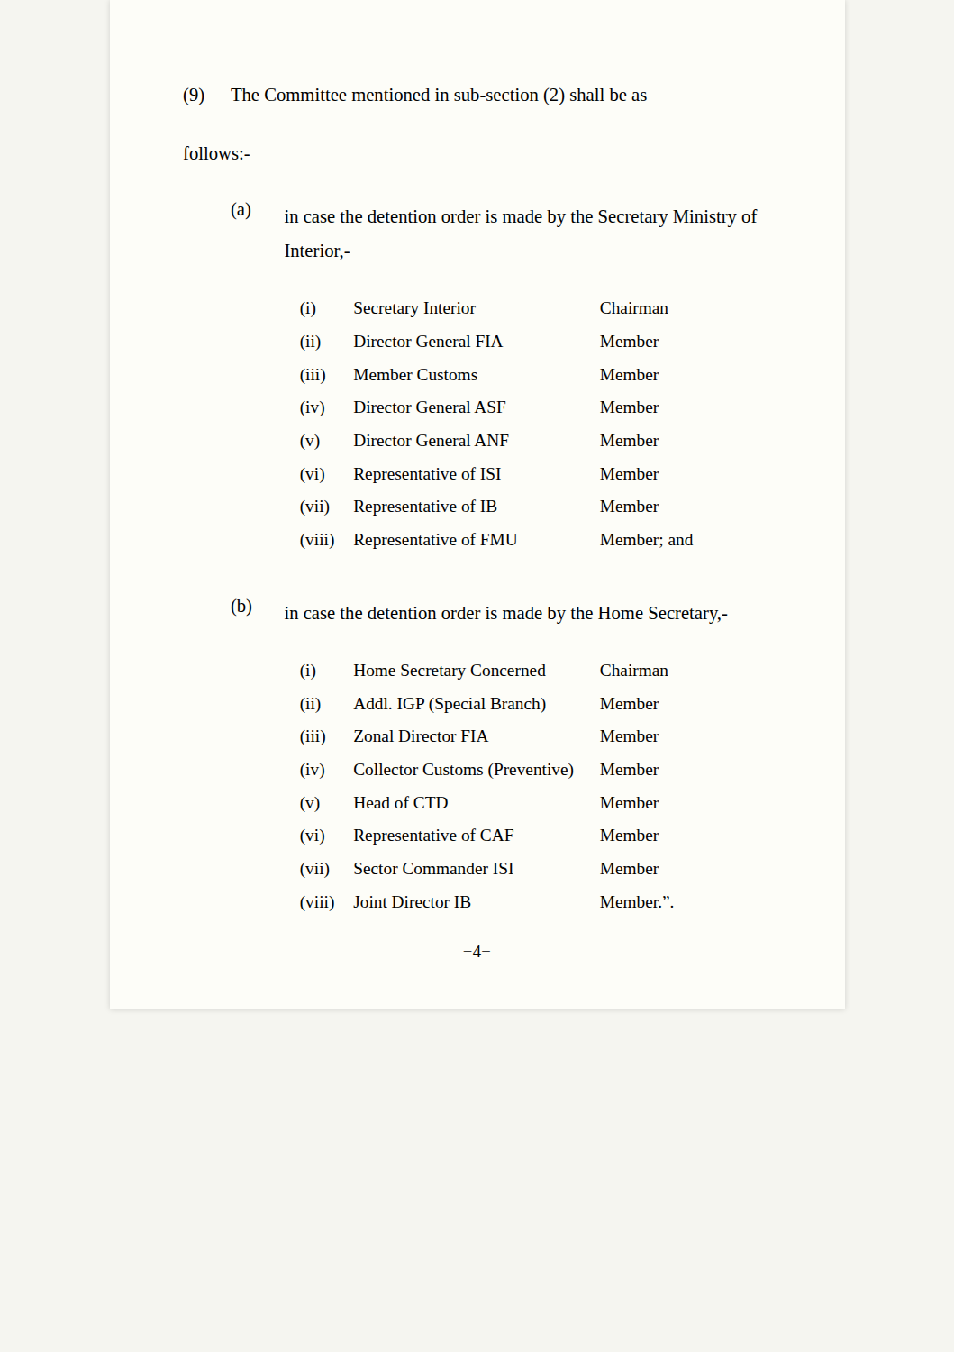(9) The Committee mentioned in sub-section (2) shall be as
follows:-
(a)
in case the detention order is made by the Secretary Ministry of Interior,-
| (i) | Secretary Interior | Chairman |
| (ii) | Director General FIA | Member |
| (iii) | Member Customs | Member |
| (iv) | Director General ASF | Member |
| (v) | Director General ANF | Member |
| (vi) | Representative of ISI | Member |
| (vii) | Representative of IB | Member |
| (viii) | Representative of FMU | Member; and |
(b)
in case the detention order is made by the Home Secretary,-
| (i) | Home Secretary Concerned | Chairman |
| (ii) | Addl. IGP (Special Branch) | Member |
| (iii) | Zonal Director FIA | Member |
| (iv) | Collector Customs (Preventive) | Member |
| (v) | Head of CTD | Member |
| (vi) | Representative of CAF | Member |
| (vii) | Sector Commander ISI | Member |
| (viii) | Joint Director IB | Member.”. |
−4−